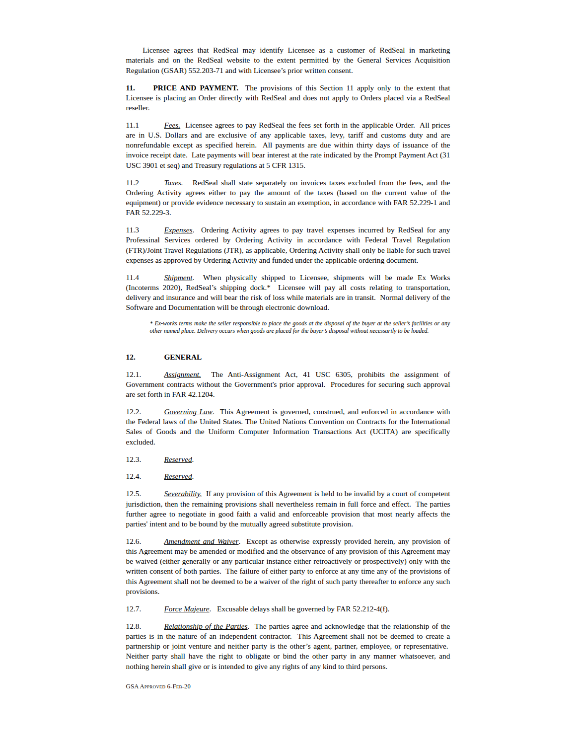Licensee agrees that RedSeal may identify Licensee as a customer of RedSeal in marketing materials and on the RedSeal website to the extent permitted by the General Services Acquisition Regulation (GSAR) 552.203-71 and with Licensee’s prior written consent.
11. PRICE AND PAYMENT. The provisions of this Section 11 apply only to the extent that Licensee is placing an Order directly with RedSeal and does not apply to Orders placed via a RedSeal reseller.
11.1 Fees. Licensee agrees to pay RedSeal the fees set forth in the applicable Order. All prices are in U.S. Dollars and are exclusive of any applicable taxes, levy, tariff and customs duty and are nonrefundable except as specified herein. All payments are due within thirty days of issuance of the invoice receipt date. Late payments will bear interest at the rate indicated by the Prompt Payment Act (31 USC 3901 et seq) and Treasury regulations at 5 CFR 1315.
11.2 Taxes. RedSeal shall state separately on invoices taxes excluded from the fees, and the Ordering Activity agrees either to pay the amount of the taxes (based on the current value of the equipment) or provide evidence necessary to sustain an exemption, in accordance with FAR 52.229-1 and FAR 52.229-3.
11.3 Expenses. Ordering Activity agrees to pay travel expenses incurred by RedSeal for any Professinal Services ordered by Ordering Activity in accordance with Federal Travel Regulation (FTR)/Joint Travel Regulations (JTR), as applicable, Ordering Activity shall only be liable for such travel expenses as approved by Ordering Activity and funded under the applicable ordering document.
11.4 Shipment. When physically shipped to Licensee, shipments will be made Ex Works (Incoterms 2020), RedSeal’s shipping dock.* Licensee will pay all costs relating to transportation, delivery and insurance and will bear the risk of loss while materials are in transit. Normal delivery of the Software and Documentation will be through electronic download.
* Ex-works terms make the seller responsible to place the goods at the disposal of the buyer at the seller’s facilities or any other named place. Delivery occurs when goods are placed for the buyer’s disposal without necessarily to be loaded.
12. GENERAL
12.1. Assignment. The Anti-Assignment Act, 41 USC 6305, prohibits the assignment of Government contracts without the Government's prior approval. Procedures for securing such approval are set forth in FAR 42.1204.
12.2. Governing Law. This Agreement is governed, construed, and enforced in accordance with the Federal laws of the United States. The United Nations Convention on Contracts for the International Sales of Goods and the Uniform Computer Information Transactions Act (UCITA) are specifically excluded.
12.3. Reserved.
12.4. Reserved.
12.5. Severability. If any provision of this Agreement is held to be invalid by a court of competent jurisdiction, then the remaining provisions shall nevertheless remain in full force and effect. The parties further agree to negotiate in good faith a valid and enforceable provision that most nearly affects the parties' intent and to be bound by the mutually agreed substitute provision.
12.6. Amendment and Waiver. Except as otherwise expressly provided herein, any provision of this Agreement may be amended or modified and the observance of any provision of this Agreement may be waived (either generally or any particular instance either retroactively or prospectively) only with the written consent of both parties. The failure of either party to enforce at any time any of the provisions of this Agreement shall not be deemed to be a waiver of the right of such party thereafter to enforce any such provisions.
12.7. Force Majeure. Excusable delays shall be governed by FAR 52.212-4(f).
12.8. Relationship of the Parties. The parties agree and acknowledge that the relationship of the parties is in the nature of an independent contractor. This Agreement shall not be deemed to create a partnership or joint venture and neither party is the other’s agent, partner, employee, or representative. Neither party shall have the right to obligate or bind the other party in any manner whatsoever, and nothing herein shall give or is intended to give any rights of any kind to third persons.
GSA Approved 6-Feb-20